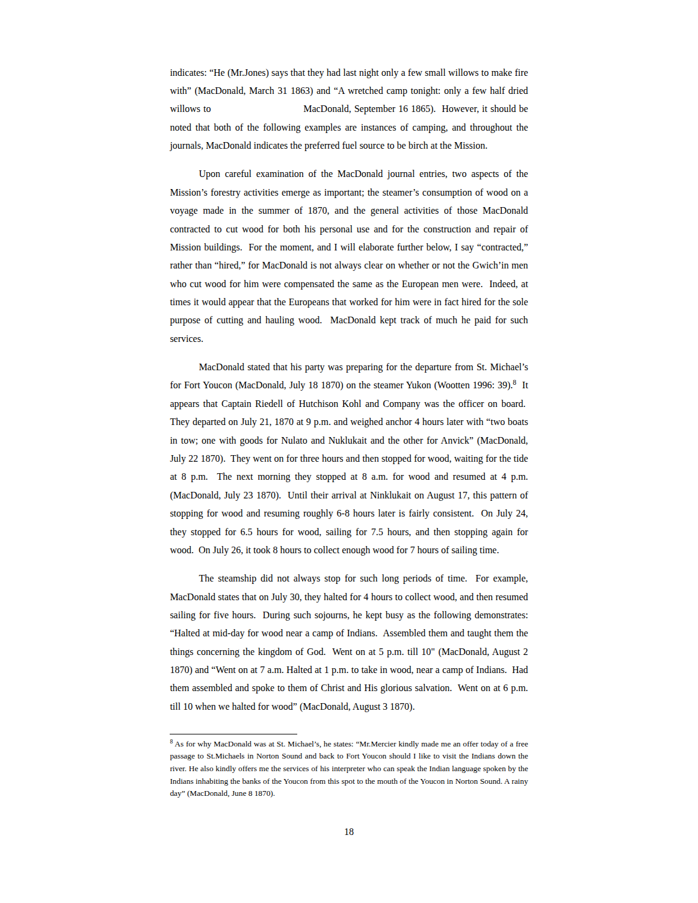indicates: “He (Mr.Jones) says that they had last night only a few small willows to make fire with” (MacDonald, March 31 1863) and “A wretched camp tonight: only a few half dried willows to MacDonald, September 16 1865). However, it should be noted that both of the following examples are instances of camping, and throughout the journals, MacDonald indicates the preferred fuel source to be birch at the Mission.
Upon careful examination of the MacDonald journal entries, two aspects of the Mission’s forestry activities emerge as important; the steamer’s consumption of wood on a voyage made in the summer of 1870, and the general activities of those MacDonald contracted to cut wood for both his personal use and for the construction and repair of Mission buildings. For the moment, and I will elaborate further below, I say “contracted,” rather than “hired,” for MacDonald is not always clear on whether or not the Gwich’in men who cut wood for him were compensated the same as the European men were. Indeed, at times it would appear that the Europeans that worked for him were in fact hired for the sole purpose of cutting and hauling wood. MacDonald kept track of much he paid for such services.
MacDonald stated that his party was preparing for the departure from St. Michael’s for Fort Youcon (MacDonald, July 18 1870) on the steamer Yukon (Wootten 1996: 39).8 It appears that Captain Riedell of Hutchison Kohl and Company was the officer on board. They departed on July 21, 1870 at 9 p.m. and weighed anchor 4 hours later with “two boats in tow; one with goods for Nulato and Nuklukait and the other for Anvick” (MacDonald, July 22 1870). They went on for three hours and then stopped for wood, waiting for the tide at 8 p.m. The next morning they stopped at 8 a.m. for wood and resumed at 4 p.m. (MacDonald, July 23 1870). Until their arrival at Ninklukait on August 17, this pattern of stopping for wood and resuming roughly 6-8 hours later is fairly consistent. On July 24, they stopped for 6.5 hours for wood, sailing for 7.5 hours, and then stopping again for wood. On July 26, it took 8 hours to collect enough wood for 7 hours of sailing time.
The steamship did not always stop for such long periods of time. For example, MacDonald states that on July 30, they halted for 4 hours to collect wood, and then resumed sailing for five hours. During such sojourns, he kept busy as the following demonstrates: “Halted at mid-day for wood near a camp of Indians. Assembled them and taught them the things concerning the kingdom of God. Went on at 5 p.m. till 10" (MacDonald, August 2 1870) and “Went on at 7 a.m. Halted at 1 p.m. to take in wood, near a camp of Indians. Had them assembled and spoke to them of Christ and His glorious salvation. Went on at 6 p.m. till 10 when we halted for wood” (MacDonald, August 3 1870).
8 As for why MacDonald was at St. Michael’s, he states: “Mr.Mercier kindly made me an offer today of a free passage to St.Michaels in Norton Sound and back to Fort Youcon should I like to visit the Indians down the river. He also kindly offers me the services of his interpreter who can speak the Indian language spoken by the Indians inhabiting the banks of the Youcon from this spot to the mouth of the Youcon in Norton Sound. A rainy day” (MacDonald, June 8 1870).
18